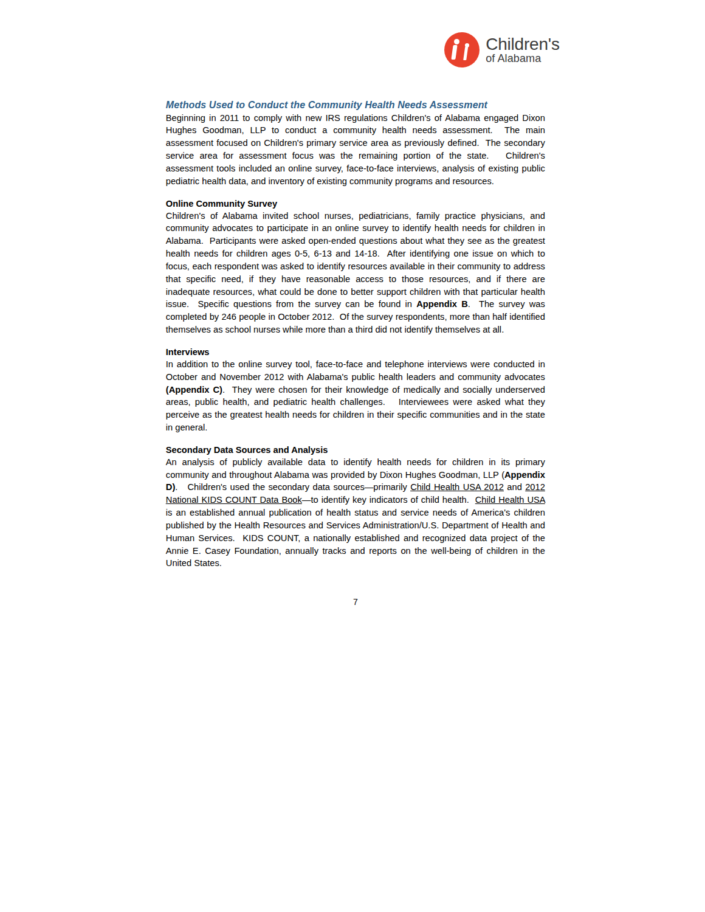Children's
of Alabama
Methods Used to Conduct the Community Health Needs Assessment
Beginning in 2011 to comply with new IRS regulations Children's of Alabama engaged Dixon Hughes Goodman, LLP to conduct a community health needs assessment. The main assessment focused on Children's primary service area as previously defined. The secondary service area for assessment focus was the remaining portion of the state. Children's assessment tools included an online survey, face-to-face interviews, analysis of existing public pediatric health data, and inventory of existing community programs and resources.
Online Community Survey
Children's of Alabama invited school nurses, pediatricians, family practice physicians, and community advocates to participate in an online survey to identify health needs for children in Alabama. Participants were asked open-ended questions about what they see as the greatest health needs for children ages 0-5, 6-13 and 14-18. After identifying one issue on which to focus, each respondent was asked to identify resources available in their community to address that specific need, if they have reasonable access to those resources, and if there are inadequate resources, what could be done to better support children with that particular health issue. Specific questions from the survey can be found in Appendix B. The survey was completed by 246 people in October 2012. Of the survey respondents, more than half identified themselves as school nurses while more than a third did not identify themselves at all.
Interviews
In addition to the online survey tool, face-to-face and telephone interviews were conducted in October and November 2012 with Alabama's public health leaders and community advocates (Appendix C). They were chosen for their knowledge of medically and socially underserved areas, public health, and pediatric health challenges. Interviewees were asked what they perceive as the greatest health needs for children in their specific communities and in the state in general.
Secondary Data Sources and Analysis
An analysis of publicly available data to identify health needs for children in its primary community and throughout Alabama was provided by Dixon Hughes Goodman, LLP (Appendix D). Children's used the secondary data sources—primarily Child Health USA 2012 and 2012 National KIDS COUNT Data Book—to identify key indicators of child health. Child Health USA is an established annual publication of health status and service needs of America's children published by the Health Resources and Services Administration/U.S. Department of Health and Human Services. KIDS COUNT, a nationally established and recognized data project of the Annie E. Casey Foundation, annually tracks and reports on the well-being of children in the United States.
7